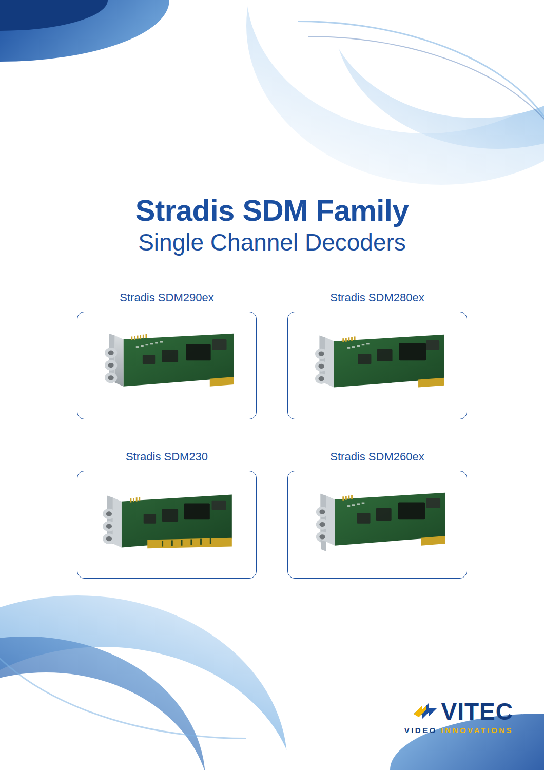Stradis SDM Family
Single Channel Decoders
Stradis SDM290ex
Stradis SDM280ex
Stradis SDM230
Stradis SDM260ex
VITEC
VIDEO INNOVATIONS